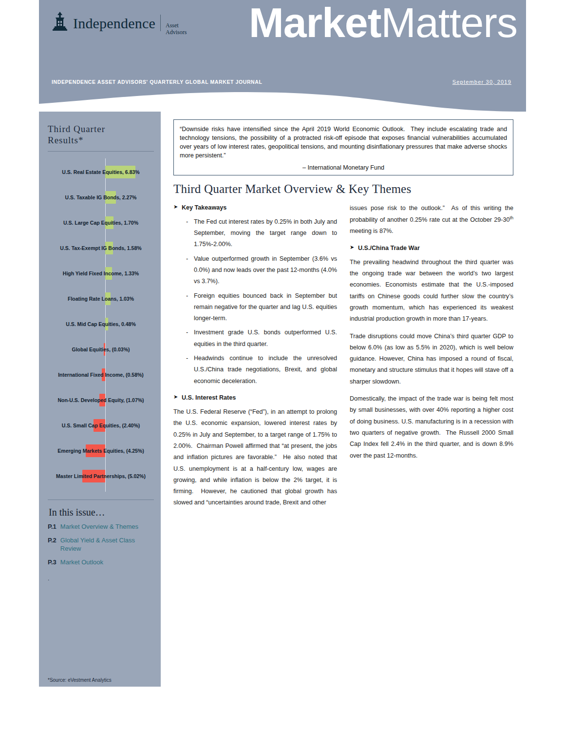Independence Asset
Advisors
Market Matters
Independence Asset Advisors' Quarterly Global Market Journal
September 30, 2019
Third Quarter
Results*
U.S. Real Estate Equities, 6.83%
U.S. Taxable IG Bonds, 2.27%
U.S. Large Cap Equities, 1.70%
U.S. Tax-Exempt IG Bonds, 1.58%
High Yield Fixed Income, 1.33%
Floating Rate Loans, 1.03%
U.S. Mid Cap Equities, 0.48%
Global Equities, (0.03%)
International Fixed Income, (0.58%)
Non-U.S. Developed Equity, (1.07%)
U.S. Small Cap Equities, (2.40%)
Emerging Markets Equities, (4.25%)
Master Limited Partnerships, (5.02%)
In this issue…
P.1 Market Overview & Themes
P.2 Global Yield & Asset Class Review
P.3 Market Outlook
.
*Source: eVestment Analytics
“Downside risks have intensified since the April 2019 World Economic Outlook. They include escalating trade and technology tensions, the possibility of a protracted risk-off episode that exposes financial vulnerabilities accumulated over years of low interest rates, geopolitical tensions, and mounting disinflationary pressures that make adverse shocks more persistent.”
– International Monetary Fund
Third Quarter Market Overview & Key Themes
➤ Key Takeaways
The Fed cut interest rates by 0.25% in both July and September, moving the target range down to 1.75%-2.00%.
Value outperformed growth in September (3.6% vs 0.0%) and now leads over the past 12-months (4.0% vs 3.7%).
Foreign equities bounced back in September but remain negative for the quarter and lag U.S. equities longer-term.
Investment grade U.S. bonds outperformed U.S. equities in the third quarter.
Headwinds continue to include the unresolved U.S./China trade negotiations, Brexit, and global economic deceleration.
➤ U.S. Interest Rates
The U.S. Federal Reserve (“Fed”), in an attempt to prolong the U.S. economic expansion, lowered interest rates by 0.25% in July and September, to a target range of 1.75% to 2.00%. Chairman Powell affirmed that “at present, the jobs and inflation pictures are favorable.” He also noted that U.S. unemployment is at a half-century low, wages are growing, and while inflation is below the 2% target, it is firming. However, he cautioned that global growth has slowed and “uncertainties around trade, Brexit and other
issues pose risk to the outlook.” As of this writing the probability of another 0.25% rate cut at the October 29-30th meeting is 87%.
➤ U.S./China Trade War
The prevailing headwind throughout the third quarter was the ongoing trade war between the world’s two largest economies. Economists estimate that the U.S.-imposed tariffs on Chinese goods could further slow the country’s growth momentum, which has experienced its weakest industrial production growth in more than 17-years.
Trade disruptions could move China’s third quarter GDP to below 6.0% (as low as 5.5% in 2020), which is well below guidance. However, China has imposed a round of fiscal, monetary and structure stimulus that it hopes will stave off a sharper slowdown.
Domestically, the impact of the trade war is being felt most by small businesses, with over 40% reporting a higher cost of doing business. U.S. manufacturing is in a recession with two quarters of negative growth. The Russell 2000 Small Cap Index fell 2.4% in the third quarter, and is down 8.9% over the past 12-months.